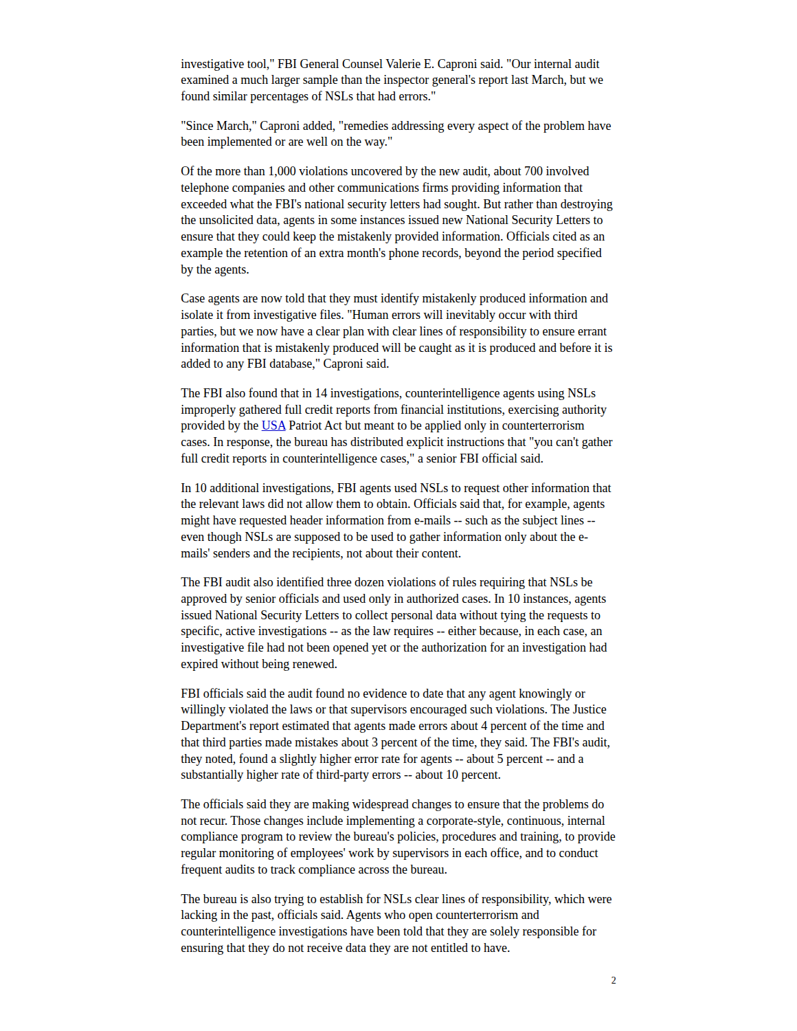investigative tool," FBI General Counsel Valerie E. Caproni said. "Our internal audit examined a much larger sample than the inspector general's report last March, but we found similar percentages of NSLs that had errors."
"Since March," Caproni added, "remedies addressing every aspect of the problem have been implemented or are well on the way."
Of the more than 1,000 violations uncovered by the new audit, about 700 involved telephone companies and other communications firms providing information that exceeded what the FBI's national security letters had sought. But rather than destroying the unsolicited data, agents in some instances issued new National Security Letters to ensure that they could keep the mistakenly provided information. Officials cited as an example the retention of an extra month's phone records, beyond the period specified by the agents.
Case agents are now told that they must identify mistakenly produced information and isolate it from investigative files. "Human errors will inevitably occur with third parties, but we now have a clear plan with clear lines of responsibility to ensure errant information that is mistakenly produced will be caught as it is produced and before it is added to any FBI database," Caproni said.
The FBI also found that in 14 investigations, counterintelligence agents using NSLs improperly gathered full credit reports from financial institutions, exercising authority provided by the USA Patriot Act but meant to be applied only in counterterrorism cases. In response, the bureau has distributed explicit instructions that "you can't gather full credit reports in counterintelligence cases," a senior FBI official said.
In 10 additional investigations, FBI agents used NSLs to request other information that the relevant laws did not allow them to obtain. Officials said that, for example, agents might have requested header information from e-mails -- such as the subject lines -- even though NSLs are supposed to be used to gather information only about the e-mails' senders and the recipients, not about their content.
The FBI audit also identified three dozen violations of rules requiring that NSLs be approved by senior officials and used only in authorized cases. In 10 instances, agents issued National Security Letters to collect personal data without tying the requests to specific, active investigations -- as the law requires -- either because, in each case, an investigative file had not been opened yet or the authorization for an investigation had expired without being renewed.
FBI officials said the audit found no evidence to date that any agent knowingly or willingly violated the laws or that supervisors encouraged such violations. The Justice Department's report estimated that agents made errors about 4 percent of the time and that third parties made mistakes about 3 percent of the time, they said. The FBI's audit, they noted, found a slightly higher error rate for agents -- about 5 percent -- and a substantially higher rate of third-party errors -- about 10 percent.
The officials said they are making widespread changes to ensure that the problems do not recur. Those changes include implementing a corporate-style, continuous, internal compliance program to review the bureau's policies, procedures and training, to provide regular monitoring of employees' work by supervisors in each office, and to conduct frequent audits to track compliance across the bureau.
The bureau is also trying to establish for NSLs clear lines of responsibility, which were lacking in the past, officials said. Agents who open counterterrorism and counterintelligence investigations have been told that they are solely responsible for ensuring that they do not receive data they are not entitled to have.
2